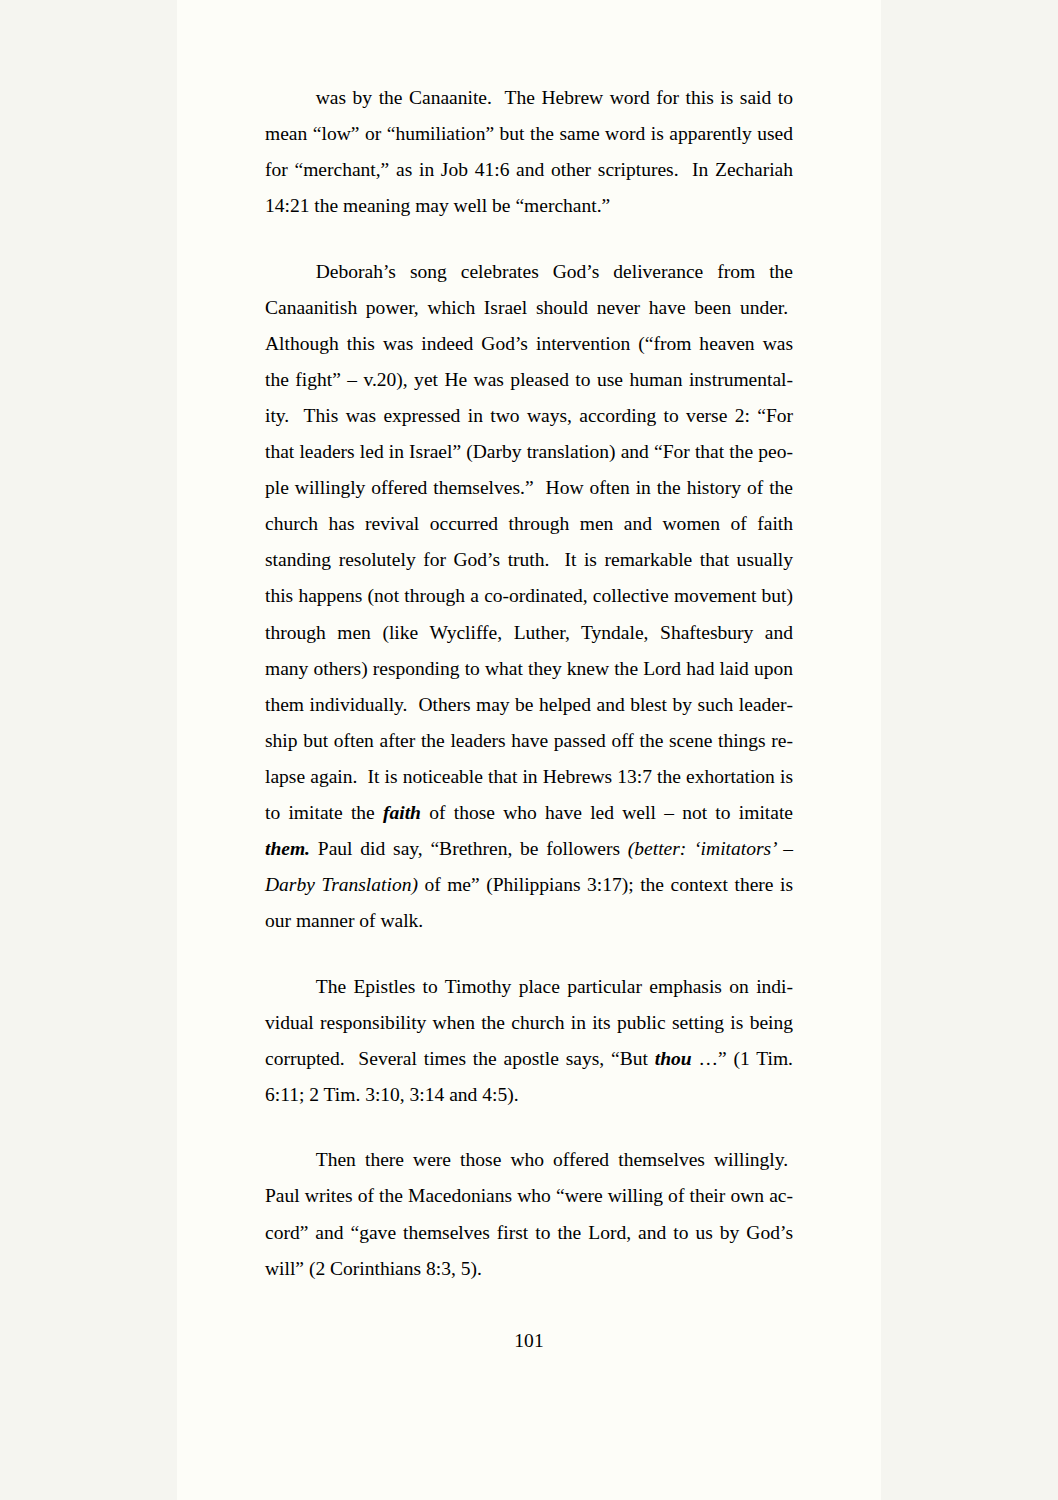was by the Canaanite. The Hebrew word for this is said to mean “low” or “humiliation” but the same word is apparently used for “merchant,” as in Job 41:6 and other scriptures. In Zechariah 14:21 the meaning may well be “merchant.”
Deborah’s song celebrates God’s deliverance from the Canaanitish power, which Israel should never have been under. Although this was indeed God’s intervention (“from heaven was the fight” – v.20), yet He was pleased to use human instrumentality. This was expressed in two ways, according to verse 2: “For that leaders led in Israel” (Darby translation) and “For that the people willingly offered themselves.” How often in the history of the church has revival occurred through men and women of faith standing resolutely for God’s truth. It is remarkable that usually this happens (not through a co-ordinated, collective movement but) through men (like Wycliffe, Luther, Tyndale, Shaftesbury and many others) responding to what they knew the Lord had laid upon them individually. Others may be helped and blest by such leadership but often after the leaders have passed off the scene things relapse again. It is noticeable that in Hebrews 13:7 the exhortation is to imitate the faith of those who have led well – not to imitate them. Paul did say, “Brethren, be followers (better: ‘imitators’ – Darby Translation) of me” (Philippians 3:17); the context there is our manner of walk.
The Epistles to Timothy place particular emphasis on individual responsibility when the church in its public setting is being corrupted. Several times the apostle says, “But thou …” (1 Tim. 6:11; 2 Tim. 3:10, 3:14 and 4:5).
Then there were those who offered themselves willingly. Paul writes of the Macedonians who “were willing of their own accord” and “gave themselves first to the Lord, and to us by God’s will” (2 Corinthians 8:3, 5).
101